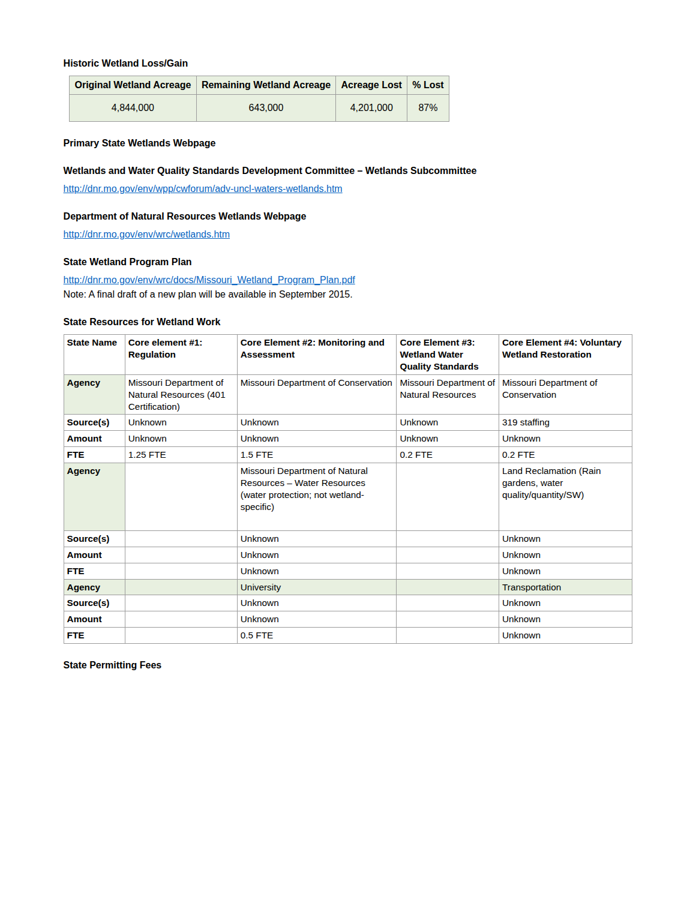Historic Wetland Loss/Gain
| Original Wetland Acreage | Remaining Wetland Acreage | Acreage Lost | % Lost |
| --- | --- | --- | --- |
| 4,844,000 | 643,000 | 4,201,000 | 87% |
Primary State Wetlands Webpage
Wetlands and Water Quality Standards Development Committee – Wetlands Subcommittee
http://dnr.mo.gov/env/wpp/cwforum/adv-uncl-waters-wetlands.htm
Department of Natural Resources Wetlands Webpage
http://dnr.mo.gov/env/wrc/wetlands.htm
State Wetland Program Plan
http://dnr.mo.gov/env/wrc/docs/Missouri_Wetland_Program_Plan.pdf
Note: A final draft of a new plan will be available in September 2015.
State Resources for Wetland Work
| State Name | Core element #1: Regulation | Core Element #2: Monitoring and Assessment | Core Element #3: Wetland Water Quality Standards | Core Element #4: Voluntary Wetland Restoration |
| --- | --- | --- | --- | --- |
| Agency | Missouri Department of Natural Resources (401 Certification) | Missouri Department of Conservation | Missouri Department of Natural Resources | Missouri Department of Conservation |
| Source(s) | Unknown | Unknown | Unknown | 319 staffing |
| Amount | Unknown | Unknown | Unknown | Unknown |
| FTE | 1.25 FTE | 1.5 FTE | 0.2 FTE | 0.2 FTE |
| Agency | | Missouri Department of Natural Resources – Water Resources (water protection; not wetland-specific) | | Land Reclamation (Rain gardens, water quality/quantity/SW) |
| Source(s) | | Unknown | | Unknown |
| Amount | | Unknown | | Unknown |
| FTE | | Unknown | | Unknown |
| Agency | | University | | Transportation |
| Source(s) | | Unknown | | Unknown |
| Amount | | Unknown | | Unknown |
| FTE | | 0.5 FTE | | Unknown |
State Permitting Fees